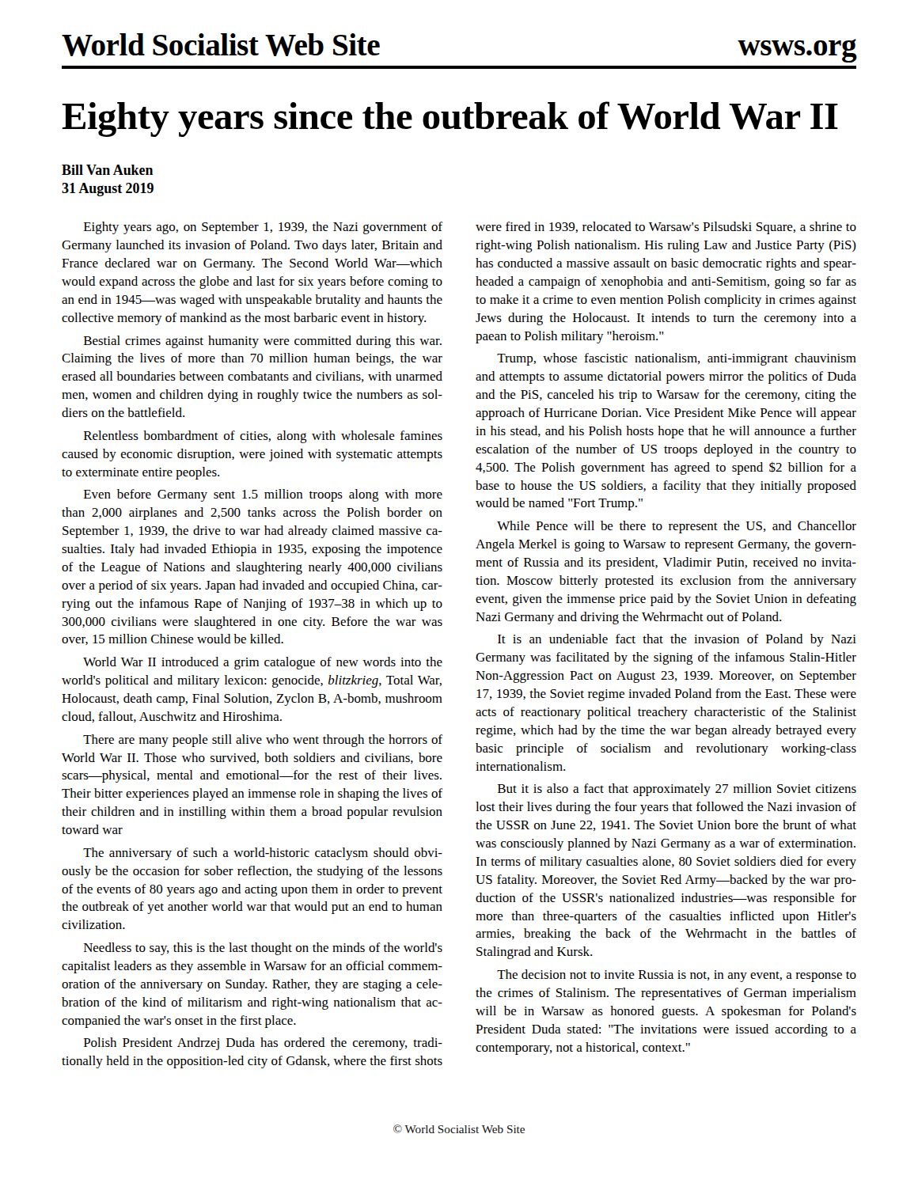World Socialist Web Site
wsws.org
Eighty years since the outbreak of World War II
Bill Van Auken 31 August 2019
Eighty years ago, on September 1, 1939, the Nazi government of Germany launched its invasion of Poland. Two days later, Britain and France declared war on Germany. The Second World War—which would expand across the globe and last for six years before coming to an end in 1945—was waged with unspeakable brutality and haunts the collective memory of mankind as the most barbaric event in history.
Bestial crimes against humanity were committed during this war. Claiming the lives of more than 70 million human beings, the war erased all boundaries between combatants and civilians, with unarmed men, women and children dying in roughly twice the numbers as soldiers on the battlefield.
Relentless bombardment of cities, along with wholesale famines caused by economic disruption, were joined with systematic attempts to exterminate entire peoples.
Even before Germany sent 1.5 million troops along with more than 2,000 airplanes and 2,500 tanks across the Polish border on September 1, 1939, the drive to war had already claimed massive casualties. Italy had invaded Ethiopia in 1935, exposing the impotence of the League of Nations and slaughtering nearly 400,000 civilians over a period of six years. Japan had invaded and occupied China, carrying out the infamous Rape of Nanjing of 1937–38 in which up to 300,000 civilians were slaughtered in one city. Before the war was over, 15 million Chinese would be killed.
World War II introduced a grim catalogue of new words into the world's political and military lexicon: genocide, blitzkrieg, Total War, Holocaust, death camp, Final Solution, Zyclon B, A-bomb, mushroom cloud, fallout, Auschwitz and Hiroshima.
There are many people still alive who went through the horrors of World War II. Those who survived, both soldiers and civilians, bore scars—physical, mental and emotional—for the rest of their lives. Their bitter experiences played an immense role in shaping the lives of their children and in instilling within them a broad popular revulsion toward war
The anniversary of such a world-historic cataclysm should obviously be the occasion for sober reflection, the studying of the lessons of the events of 80 years ago and acting upon them in order to prevent the outbreak of yet another world war that would put an end to human civilization.
Needless to say, this is the last thought on the minds of the world's capitalist leaders as they assemble in Warsaw for an official commemoration of the anniversary on Sunday. Rather, they are staging a celebration of the kind of militarism and right-wing nationalism that accompanied the war's onset in the first place.
Polish President Andrzej Duda has ordered the ceremony, traditionally held in the opposition-led city of Gdansk, where the first shots were fired in 1939, relocated to Warsaw's Pilsudski Square, a shrine to right-wing Polish nationalism. His ruling Law and Justice Party (PiS) has conducted a massive assault on basic democratic rights and spearheaded a campaign of xenophobia and anti-Semitism, going so far as to make it a crime to even mention Polish complicity in crimes against Jews during the Holocaust. It intends to turn the ceremony into a paean to Polish military "heroism."
Trump, whose fascistic nationalism, anti-immigrant chauvinism and attempts to assume dictatorial powers mirror the politics of Duda and the PiS, canceled his trip to Warsaw for the ceremony, citing the approach of Hurricane Dorian. Vice President Mike Pence will appear in his stead, and his Polish hosts hope that he will announce a further escalation of the number of US troops deployed in the country to 4,500. The Polish government has agreed to spend $2 billion for a base to house the US soldiers, a facility that they initially proposed would be named "Fort Trump."
While Pence will be there to represent the US, and Chancellor Angela Merkel is going to Warsaw to represent Germany, the government of Russia and its president, Vladimir Putin, received no invitation. Moscow bitterly protested its exclusion from the anniversary event, given the immense price paid by the Soviet Union in defeating Nazi Germany and driving the Wehrmacht out of Poland.
It is an undeniable fact that the invasion of Poland by Nazi Germany was facilitated by the signing of the infamous Stalin-Hitler Non-Aggression Pact on August 23, 1939. Moreover, on September 17, 1939, the Soviet regime invaded Poland from the East. These were acts of reactionary political treachery characteristic of the Stalinist regime, which had by the time the war began already betrayed every basic principle of socialism and revolutionary working-class internationalism.
But it is also a fact that approximately 27 million Soviet citizens lost their lives during the four years that followed the Nazi invasion of the USSR on June 22, 1941. The Soviet Union bore the brunt of what was consciously planned by Nazi Germany as a war of extermination. In terms of military casualties alone, 80 Soviet soldiers died for every US fatality. Moreover, the Soviet Red Army—backed by the war production of the USSR's nationalized industries—was responsible for more than three-quarters of the casualties inflicted upon Hitler's armies, breaking the back of the Wehrmacht in the battles of Stalingrad and Kursk.
The decision not to invite Russia is not, in any event, a response to the crimes of Stalinism. The representatives of German imperialism will be in Warsaw as honored guests. A spokesman for Poland's President Duda stated: "The invitations were issued according to a contemporary, not a historical, context."
© World Socialist Web Site